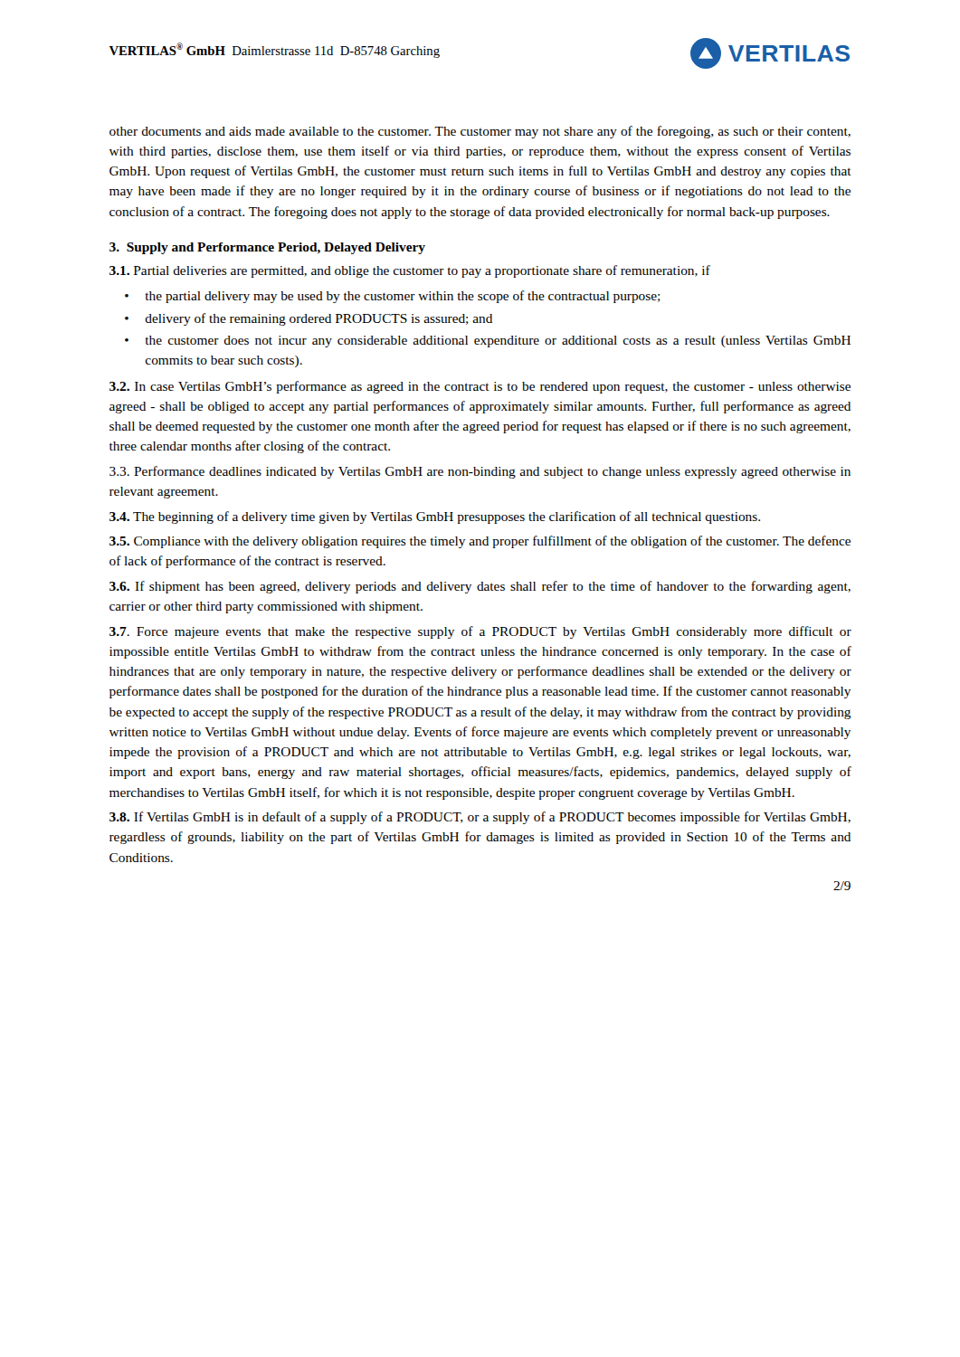VERTILAS® GmbH Daimlerstrasse 11d D-85748 Garching
VERTILAS
other documents and aids made available to the customer. The customer may not share any of the foregoing, as such or their content, with third parties, disclose them, use them itself or via third parties, or reproduce them, without the express consent of Vertilas GmbH. Upon request of Vertilas GmbH, the customer must return such items in full to Vertilas GmbH and destroy any copies that may have been made if they are no longer required by it in the ordinary course of business or if negotiations do not lead to the conclusion of a contract. The foregoing does not apply to the storage of data provided electronically for normal back-up purposes.
3. Supply and Performance Period, Delayed Delivery
3.1. Partial deliveries are permitted, and oblige the customer to pay a proportionate share of remuneration, if
the partial delivery may be used by the customer within the scope of the contractual purpose;
delivery of the remaining ordered PRODUCTS is assured; and
the customer does not incur any considerable additional expenditure or additional costs as a result (unless Vertilas GmbH commits to bear such costs).
3.2. In case Vertilas GmbH’s performance as agreed in the contract is to be rendered upon request, the customer - unless otherwise agreed - shall be obliged to accept any partial performances of approximately similar amounts. Further, full performance as agreed shall be deemed requested by the customer one month after the agreed period for request has elapsed or if there is no such agreement, three calendar months after closing of the contract.
3.3. Performance deadlines indicated by Vertilas GmbH are non-binding and subject to change unless expressly agreed otherwise in relevant agreement.
3.4. The beginning of a delivery time given by Vertilas GmbH presupposes the clarification of all technical questions.
3.5. Compliance with the delivery obligation requires the timely and proper fulfillment of the obligation of the customer. The defence of lack of performance of the contract is reserved.
3.6. If shipment has been agreed, delivery periods and delivery dates shall refer to the time of handover to the forwarding agent, carrier or other third party commissioned with shipment.
3.7. Force majeure events that make the respective supply of a PRODUCT by Vertilas GmbH considerably more difficult or impossible entitle Vertilas GmbH to withdraw from the contract unless the hindrance concerned is only temporary. In the case of hindrances that are only temporary in nature, the respective delivery or performance deadlines shall be extended or the delivery or performance dates shall be postponed for the duration of the hindrance plus a reasonable lead time. If the customer cannot reasonably be expected to accept the supply of the respective PRODUCT as a result of the delay, it may withdraw from the contract by providing written notice to Vertilas GmbH without undue delay. Events of force majeure are events which completely prevent or unreasonably impede the provision of a PRODUCT and which are not attributable to Vertilas GmbH, e.g. legal strikes or legal lockouts, war, import and export bans, energy and raw material shortages, official measures/facts, epidemics, pandemics, delayed supply of merchandises to Vertilas GmbH itself, for which it is not responsible, despite proper congruent coverage by Vertilas GmbH.
3.8. If Vertilas GmbH is in default of a supply of a PRODUCT, or a supply of a PRODUCT becomes impossible for Vertilas GmbH, regardless of grounds, liability on the part of Vertilas GmbH for damages is limited as provided in Section 10 of the Terms and Conditions.
2/9